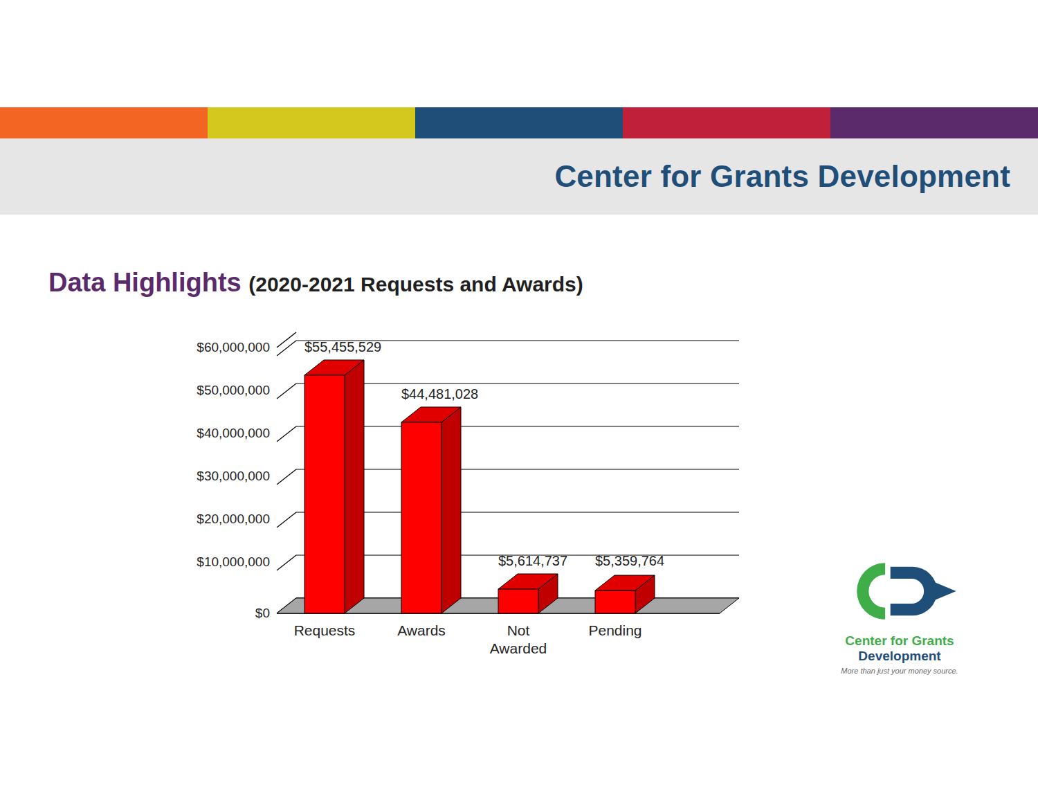Center for Grants Development
Data Highlights (2020-2021 Requests and Awards)
$0 $10,000,000 $20,000,000 $30,000,000 $40,000,000 $50,000,000 $60,000,000 $55,455,529 $44,481,028 $5,614,737 $5,359,764 Requests Awards Not Awarded Pending
Center for Grants
Development
More than just your money source.